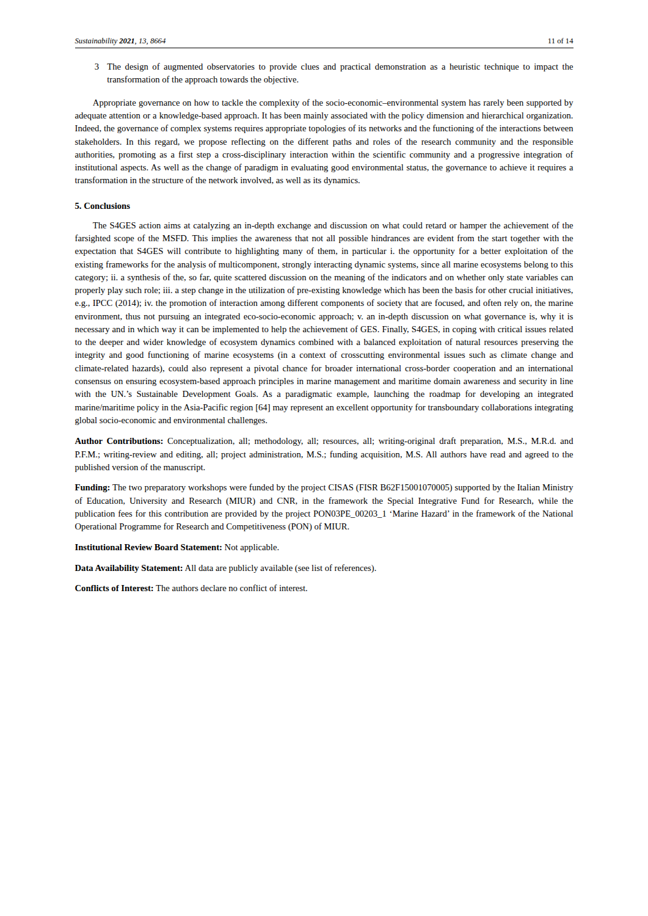Sustainability 2021, 13, 8664 11 of 14
3 The design of augmented observatories to provide clues and practical demonstration as a heuristic technique to impact the transformation of the approach towards the objective.
Appropriate governance on how to tackle the complexity of the socio-economic–environmental system has rarely been supported by adequate attention or a knowledge-based approach. It has been mainly associated with the policy dimension and hierarchical organization. Indeed, the governance of complex systems requires appropriate topologies of its networks and the functioning of the interactions between stakeholders. In this regard, we propose reflecting on the different paths and roles of the research community and the responsible authorities, promoting as a first step a cross-disciplinary interaction within the scientific community and a progressive integration of institutional aspects. As well as the change of paradigm in evaluating good environmental status, the governance to achieve it requires a transformation in the structure of the network involved, as well as its dynamics.
5. Conclusions
The S4GES action aims at catalyzing an in-depth exchange and discussion on what could retard or hamper the achievement of the farsighted scope of the MSFD. This implies the awareness that not all possible hindrances are evident from the start together with the expectation that S4GES will contribute to highlighting many of them, in particular i. the opportunity for a better exploitation of the existing frameworks for the analysis of multicomponent, strongly interacting dynamic systems, since all marine ecosystems belong to this category; ii. a synthesis of the, so far, quite scattered discussion on the meaning of the indicators and on whether only state variables can properly play such role; iii. a step change in the utilization of pre-existing knowledge which has been the basis for other crucial initiatives, e.g., IPCC (2014); iv. the promotion of interaction among different components of society that are focused, and often rely on, the marine environment, thus not pursuing an integrated eco-socio-economic approach; v. an in-depth discussion on what governance is, why it is necessary and in which way it can be implemented to help the achievement of GES. Finally, S4GES, in coping with critical issues related to the deeper and wider knowledge of ecosystem dynamics combined with a balanced exploitation of natural resources preserving the integrity and good functioning of marine ecosystems (in a context of crosscutting environmental issues such as climate change and climate-related hazards), could also represent a pivotal chance for broader international cross-border cooperation and an international consensus on ensuring ecosystem-based approach principles in marine management and maritime domain awareness and security in line with the UN.’s Sustainable Development Goals. As a paradigmatic example, launching the roadmap for developing an integrated marine/maritime policy in the Asia-Pacific region [64] may represent an excellent opportunity for transboundary collaborations integrating global socio-economic and environmental challenges.
Author Contributions: Conceptualization, all; methodology, all; resources, all; writing-original draft preparation, M.S., M.R.d. and P.F.M.; writing-review and editing, all; project administration, M.S.; funding acquisition, M.S. All authors have read and agreed to the published version of the manuscript.
Funding: The two preparatory workshops were funded by the project CISAS (FISR B62F15001070005) supported by the Italian Ministry of Education, University and Research (MIUR) and CNR, in the framework the Special Integrative Fund for Research, while the publication fees for this contribution are provided by the project PON03PE_00203_1 ‘Marine Hazard’ in the framework of the National Operational Programme for Research and Competitiveness (PON) of MIUR.
Institutional Review Board Statement: Not applicable.
Data Availability Statement: All data are publicly available (see list of references).
Conflicts of Interest: The authors declare no conflict of interest.